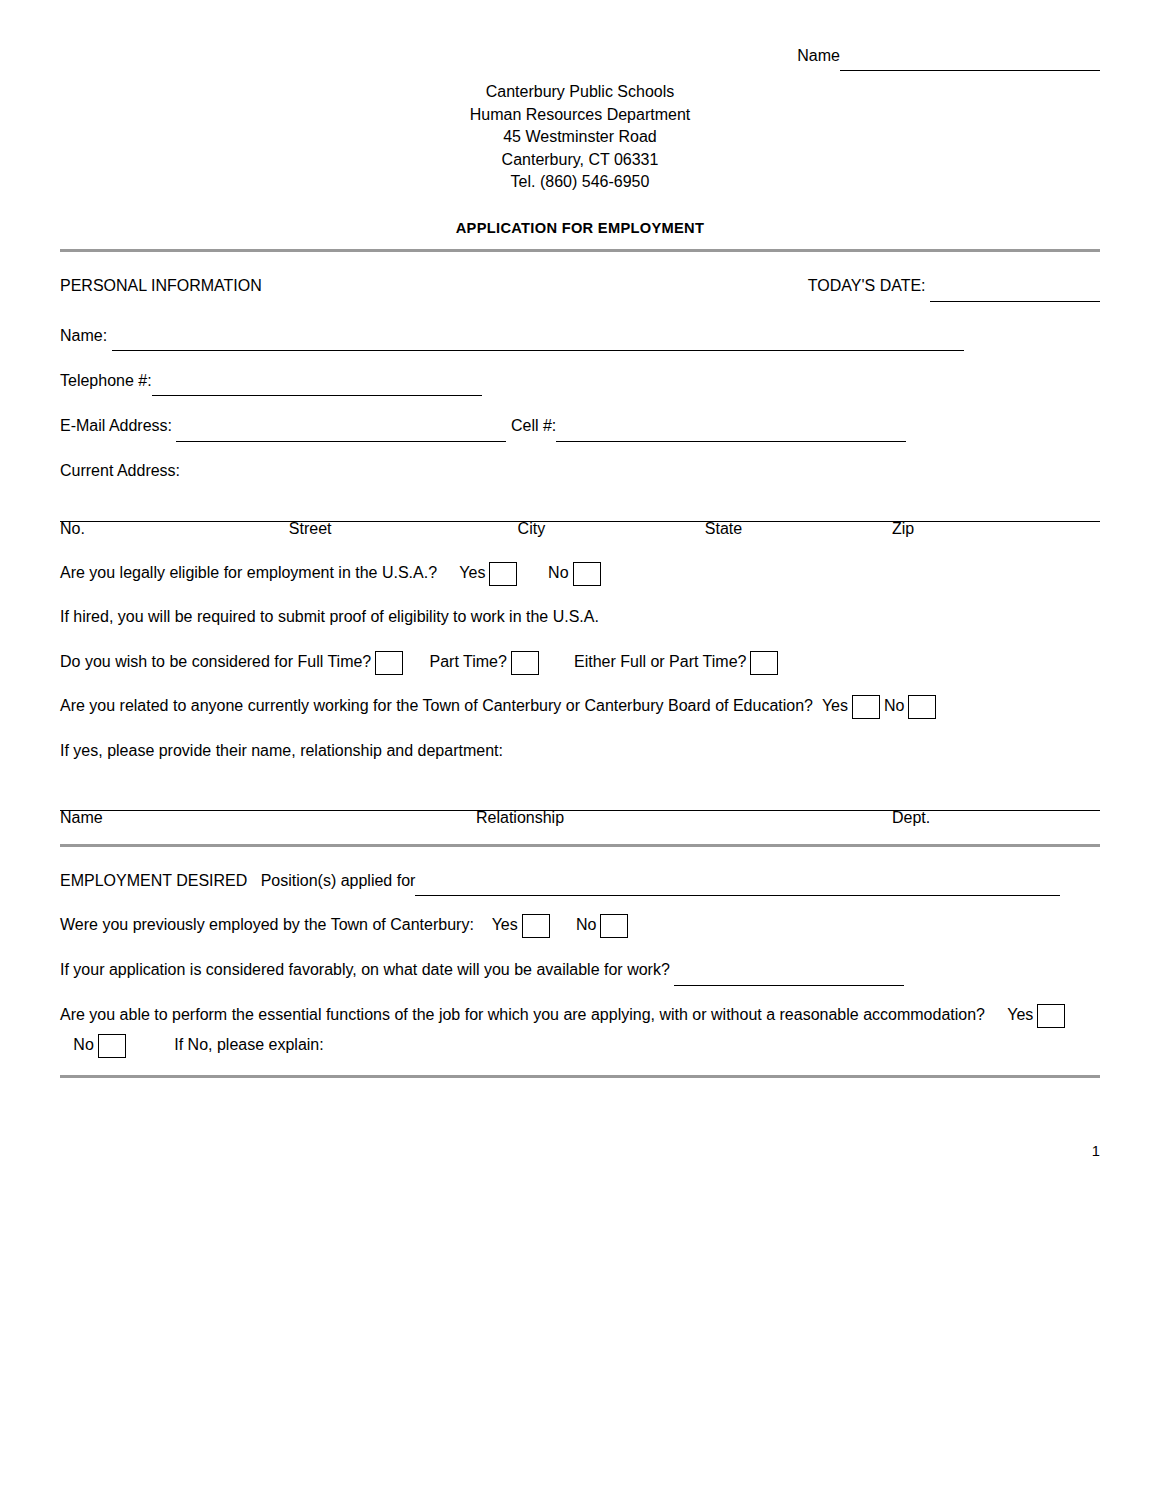Name
Canterbury Public Schools
Human Resources Department
45 Westminster Road
Canterbury, CT 06331
Tel. (860) 546-6950
APPLICATION FOR EMPLOYMENT
PERSONAL INFORMATION TODAY'S DATE:
Name:
Telephone #:
E-Mail Address: Cell #:
Current Address:
No. Street City State Zip
Are you legally eligible for employment in the U.S.A.? Yes No
If hired, you will be required to submit proof of eligibility to work in the U.S.A.
Do you wish to be considered for Full Time? Part Time? Either Full or Part Time?
Are you related to anyone currently working for the Town of Canterbury or Canterbury Board of Education? Yes No
If yes, please provide their name, relationship and department:
Name Relationship Dept.
EMPLOYMENT DESIRED Position(s) applied for
Were you previously employed by the Town of Canterbury: Yes No
If your application is considered favorably, on what date will you be available for work?
Are you able to perform the essential functions of the job for which you are applying, with or without a reasonable accommodation? Yes No If No, please explain:
1